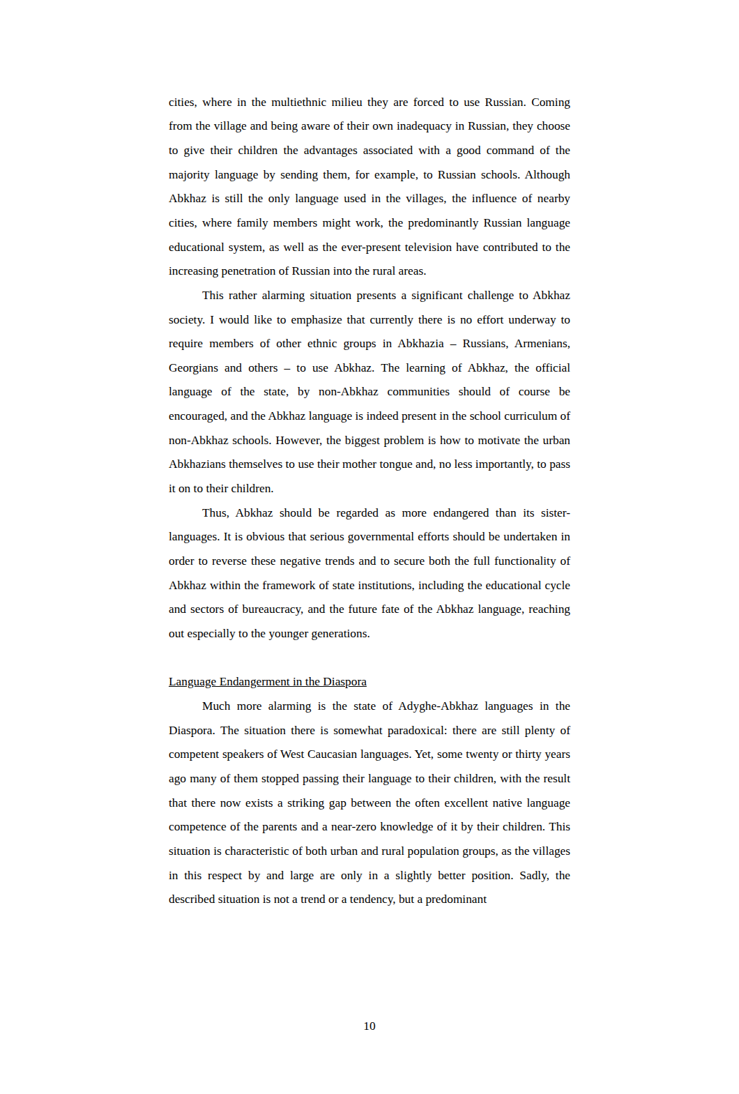cities, where in the multiethnic milieu they are forced to use Russian. Coming from the village and being aware of their own inadequacy in Russian, they choose to give their children the advantages associated with a good command of the majority language by sending them, for example, to Russian schools. Although Abkhaz is still the only language used in the villages, the influence of nearby cities, where family members might work, the predominantly Russian language educational system, as well as the ever-present television have contributed to the increasing penetration of Russian into the rural areas.
This rather alarming situation presents a significant challenge to Abkhaz society. I would like to emphasize that currently there is no effort underway to require members of other ethnic groups in Abkhazia – Russians, Armenians, Georgians and others – to use Abkhaz. The learning of Abkhaz, the official language of the state, by non-Abkhaz communities should of course be encouraged, and the Abkhaz language is indeed present in the school curriculum of non-Abkhaz schools. However, the biggest problem is how to motivate the urban Abkhazians themselves to use their mother tongue and, no less importantly, to pass it on to their children.
Thus, Abkhaz should be regarded as more endangered than its sister-languages. It is obvious that serious governmental efforts should be undertaken in order to reverse these negative trends and to secure both the full functionality of Abkhaz within the framework of state institutions, including the educational cycle and sectors of bureaucracy, and the future fate of the Abkhaz language, reaching out especially to the younger generations.
Language Endangerment in the Diaspora
Much more alarming is the state of Adyghe-Abkhaz languages in the Diaspora. The situation there is somewhat paradoxical: there are still plenty of competent speakers of West Caucasian languages. Yet, some twenty or thirty years ago many of them stopped passing their language to their children, with the result that there now exists a striking gap between the often excellent native language competence of the parents and a near-zero knowledge of it by their children. This situation is characteristic of both urban and rural population groups, as the villages in this respect by and large are only in a slightly better position. Sadly, the described situation is not a trend or a tendency, but a predominant
10